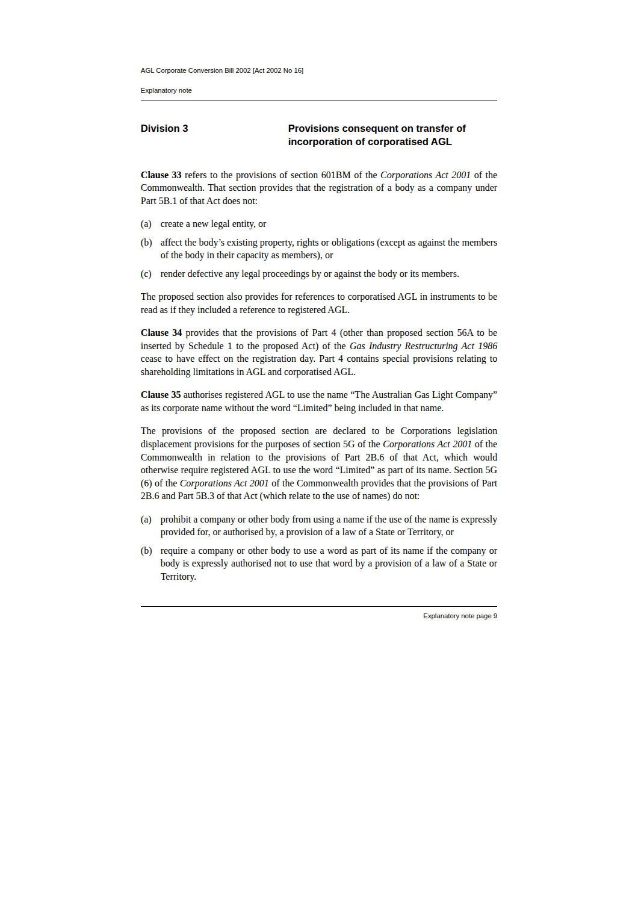AGL Corporate Conversion Bill 2002 [Act 2002 No 16]
Explanatory note
Division 3
Provisions consequent on transfer of incorporation of corporatised AGL
Clause 33 refers to the provisions of section 601BM of the Corporations Act 2001 of the Commonwealth. That section provides that the registration of a body as a company under Part 5B.1 of that Act does not:
create a new legal entity, or
affect the body’s existing property, rights or obligations (except as against the members of the body in their capacity as members), or
render defective any legal proceedings by or against the body or its members.
The proposed section also provides for references to corporatised AGL in instruments to be read as if they included a reference to registered AGL.
Clause 34 provides that the provisions of Part 4 (other than proposed section 56A to be inserted by Schedule 1 to the proposed Act) of the Gas Industry Restructuring Act 1986 cease to have effect on the registration day. Part 4 contains special provisions relating to shareholding limitations in AGL and corporatised AGL.
Clause 35 authorises registered AGL to use the name “The Australian Gas Light Company” as its corporate name without the word “Limited” being included in that name.
The provisions of the proposed section are declared to be Corporations legislation displacement provisions for the purposes of section 5G of the Corporations Act 2001 of the Commonwealth in relation to the provisions of Part 2B.6 of that Act, which would otherwise require registered AGL to use the word “Limited” as part of its name. Section 5G (6) of the Corporations Act 2001 of the Commonwealth provides that the provisions of Part 2B.6 and Part 5B.3 of that Act (which relate to the use of names) do not:
prohibit a company or other body from using a name if the use of the name is expressly provided for, or authorised by, a provision of a law of a State or Territory, or
require a company or other body to use a word as part of its name if the company or body is expressly authorised not to use that word by a provision of a law of a State or Territory.
Explanatory note page 9